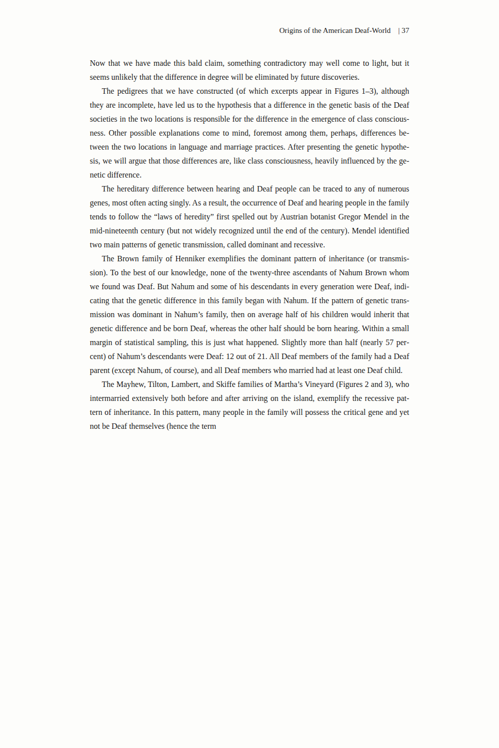Origins of the American Deaf-World | 37
Now that we have made this bald claim, something contradictory may well come to light, but it seems unlikely that the difference in degree will be eliminated by future discoveries.
The pedigrees that we have constructed (of which excerpts appear in Figures 1–3), although they are incomplete, have led us to the hypothesis that a difference in the genetic basis of the Deaf societies in the two locations is responsible for the difference in the emergence of class consciousness. Other possible explanations come to mind, foremost among them, perhaps, differences between the two locations in language and marriage practices. After presenting the genetic hypothesis, we will argue that those differences are, like class consciousness, heavily influenced by the genetic difference.
The hereditary difference between hearing and Deaf people can be traced to any of numerous genes, most often acting singly. As a result, the occurrence of Deaf and hearing people in the family tends to follow the “laws of heredity” first spelled out by Austrian botanist Gregor Mendel in the mid-nineteenth century (but not widely recognized until the end of the century). Mendel identified two main patterns of genetic transmission, called dominant and recessive.
The Brown family of Henniker exemplifies the dominant pattern of inheritance (or transmission). To the best of our knowledge, none of the twenty-three ascendants of Nahum Brown whom we found was Deaf. But Nahum and some of his descendants in every generation were Deaf, indicating that the genetic difference in this family began with Nahum. If the pattern of genetic transmission was dominant in Nahum’s family, then on average half of his children would inherit that genetic difference and be born Deaf, whereas the other half should be born hearing. Within a small margin of statistical sampling, this is just what happened. Slightly more than half (nearly 57 percent) of Nahum’s descendants were Deaf: 12 out of 21. All Deaf members of the family had a Deaf parent (except Nahum, of course), and all Deaf members who married had at least one Deaf child.
The Mayhew, Tilton, Lambert, and Skiffe families of Martha’s Vineyard (Figures 2 and 3), who intermarried extensively both before and after arriving on the island, exemplify the recessive pattern of inheritance. In this pattern, many people in the family will possess the critical gene and yet not be Deaf themselves (hence the term